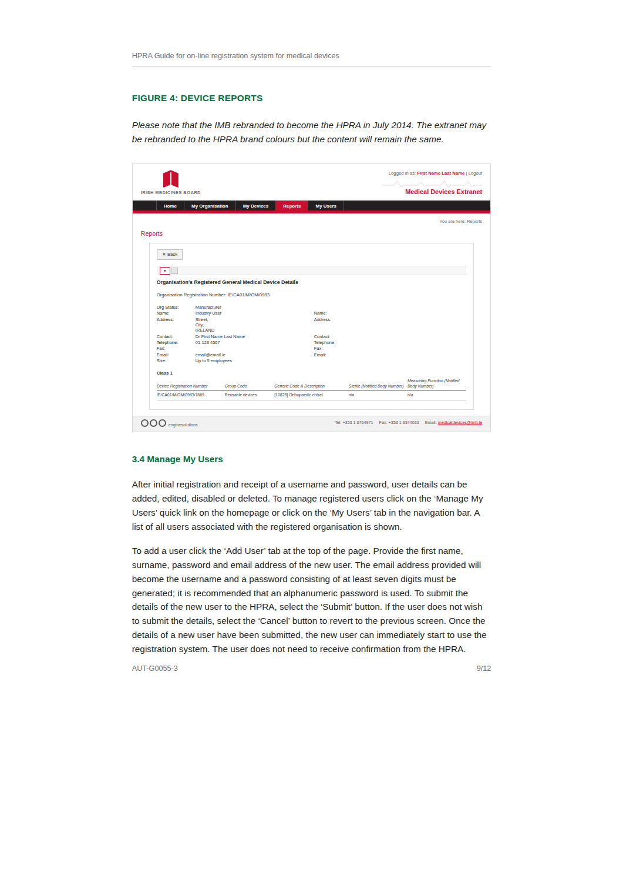HPRA Guide for on-line registration system for medical devices
FIGURE 4: DEVICE REPORTS
Please note that the IMB rebranded to become the HPRA in July 2014. The extranet may be rebranded to the HPRA brand colours but the content will remain the same.
IRISH MEDICINES BOARD
Logged in as: First Name Last Name | Logout
Medical Devices Extranet
Home
My Organisation
My Devices
Reports
My Users
You are here: Reports
Reports
✕ Back
▼
Organisation's Registered General Medical Device Details
Organisation Registration Number: IE/CA01/M/GM/0983
| Org Status: | Manufacturer | | |
| Name: | Industry User | Name: | |
| Address: | Street, City, IRELAND | Address: | |
| Contact: | Dr First Name Last Name | Contact: | |
| Telephone: | 01-123 4567 | Telephone: | |
| Fax: | | Fax: | |
| Email: | email@email.ie | Email: | |
| Size: | Up to 5 employees | | |
Class 1
| Device Registration Number | Group Code | Generic Code & Description | Sterile (Notified Body Number) | Measuring Function (Notified Body Number) |
| --- | --- | --- | --- | --- |
| IE/CA01/M/GM/0983/7669 | Reusable devices | [10825] Orthopaedic chisel | n/a | n/a |
enginesolutions
Tel: +353 1 6764971 Fax: +353 1 6344033 Email: medicaldevices@imb.ie
3.4 Manage My Users
After initial registration and receipt of a username and password, user details can be added, edited, disabled or deleted. To manage registered users click on the ‘Manage My Users’ quick link on the homepage or click on the ‘My Users’ tab in the navigation bar. A list of all users associated with the registered organisation is shown.
To add a user click the ‘Add User’ tab at the top of the page. Provide the first name, surname, password and email address of the new user. The email address provided will become the username and a password consisting of at least seven digits must be generated; it is recommended that an alphanumeric password is used. To submit the details of the new user to the HPRA, select the ‘Submit’ button. If the user does not wish to submit the details, select the ‘Cancel’ button to revert to the previous screen. Once the details of a new user have been submitted, the new user can immediately start to use the registration system. The user does not need to receive confirmation from the HPRA.
AUT-G0055-3 9/12